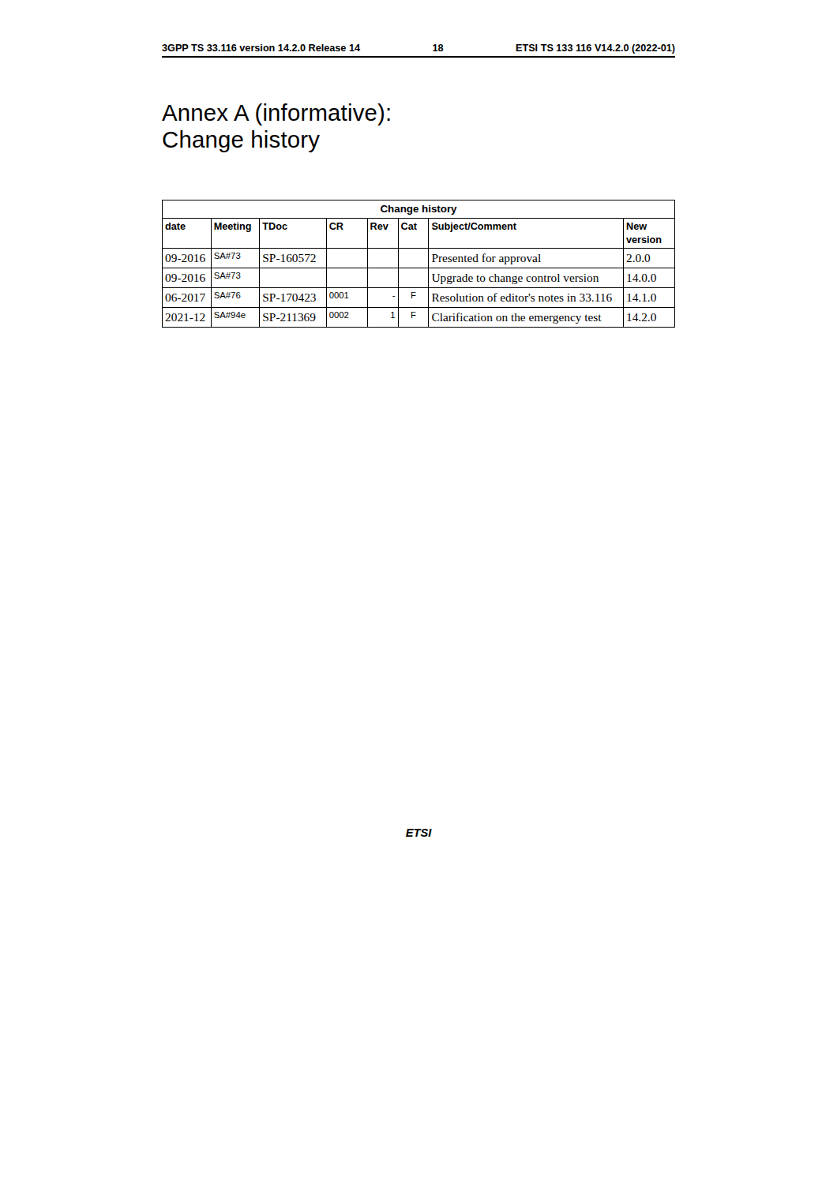3GPP TS 33.116 version 14.2.0 Release 14 18 ETSI TS 133 116 V14.2.0 (2022-01)
Annex A (informative):Change history
Change history
| date | Meeting | TDoc | CR | Rev | Cat | Subject/Comment | New version |
| --- | --- | --- | --- | --- | --- | --- | --- |
| 09-2016 | SA#73 | SP-160572 | | | | Presented for approval | 2.0.0 |
| 09-2016 | SA#73 | | | | | Upgrade to change control version | 14.0.0 |
| 06-2017 | SA#76 | SP-170423 | 0001 | - | F | Resolution of editor's notes in 33.116 | 14.1.0 |
| 2021-12 | SA#94e | SP-211369 | 0002 | 1 | F | Clarification on the emergency test | 14.2.0 |
ETSI